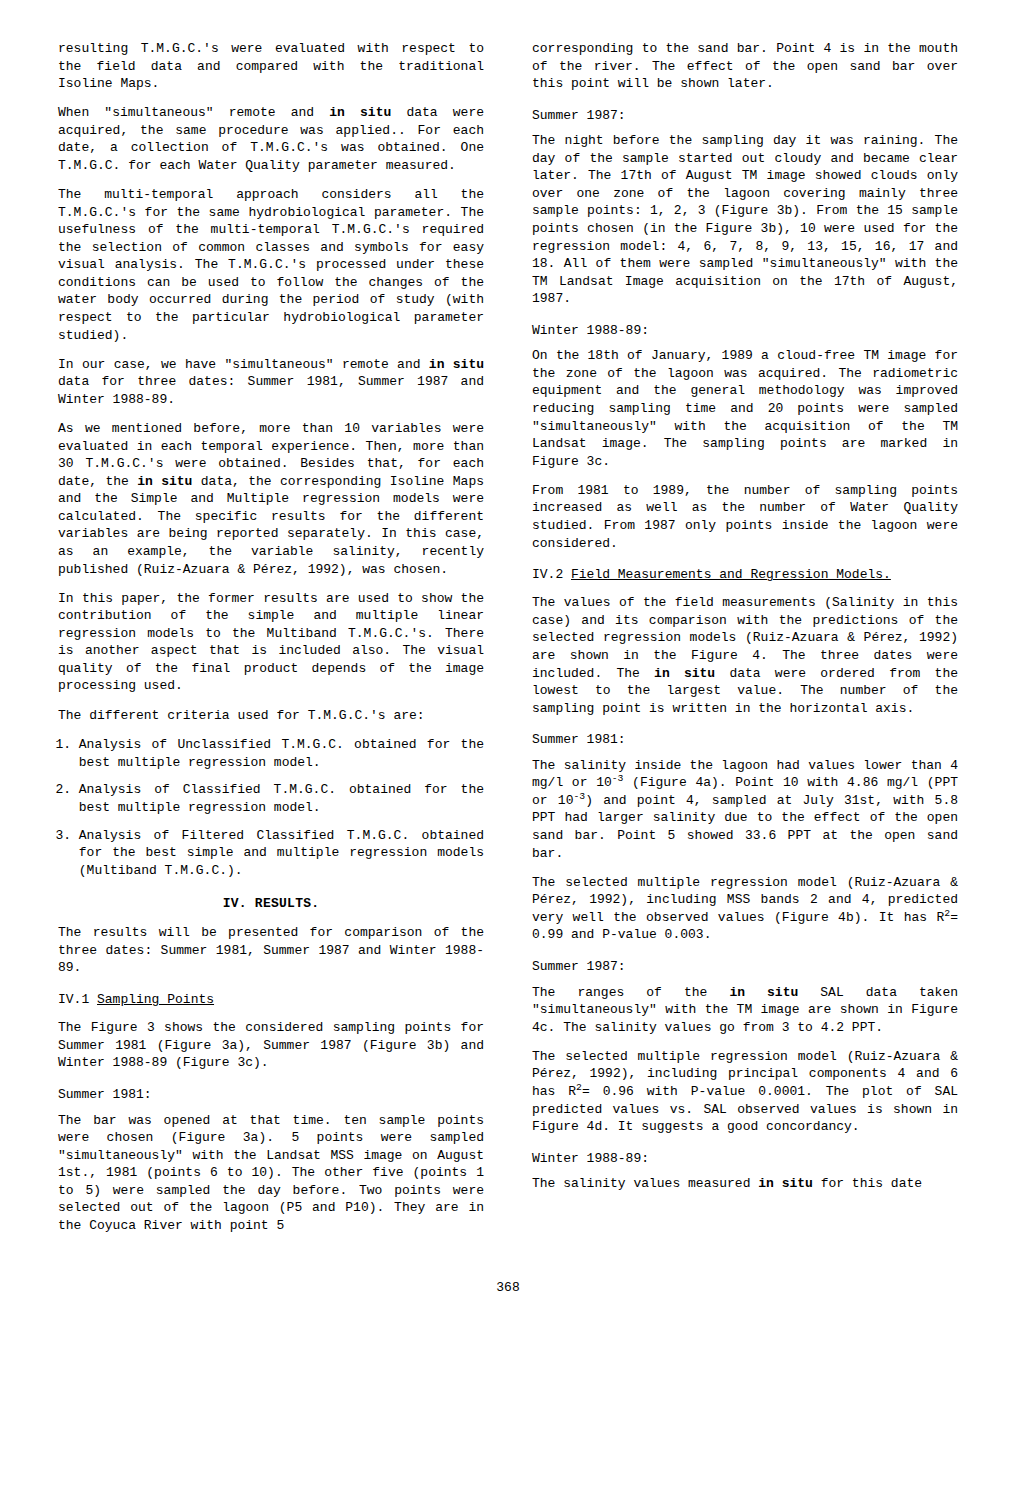resulting T.M.G.C.'s were evaluated with respect to the field data and compared with the traditional Isoline Maps.
When "simultaneous" remote and in situ data were acquired, the same procedure was applied.. For each date, a collection of T.M.G.C.'s was obtained. One T.M.G.C. for each Water Quality parameter measured.
The multi-temporal approach considers all the T.M.G.C.'s for the same hydrobiological parameter. The usefulness of the multi-temporal T.M.G.C.'s required the selection of common classes and symbols for easy visual analysis. The T.M.G.C.'s processed under these conditions can be used to follow the changes of the water body occurred during the period of study (with respect to the particular hydrobiological parameter studied).
In our case, we have "simultaneous" remote and in situ data for three dates: Summer 1981, Summer 1987 and Winter 1988-89.
As we mentioned before, more than 10 variables were evaluated in each temporal experience. Then, more than 30 T.M.G.C.'s were obtained. Besides that, for each date, the in situ data, the corresponding Isoline Maps and the Simple and Multiple regression models were calculated. The specific results for the different variables are being reported separately. In this case, as an example, the variable salinity, recently published (Ruiz-Azuara & Pérez, 1992), was chosen.
In this paper, the former results are used to show the contribution of the simple and multiple linear regression models to the Multiband T.M.G.C.'s. There is another aspect that is included also. The visual quality of the final product depends of the image processing used.
The different criteria used for T.M.G.C.'s are:
Analysis of Unclassified T.M.G.C. obtained for the best multiple regression model.
Analysis of Classified T.M.G.C. obtained for the best multiple regression model.
Analysis of Filtered Classified T.M.G.C. obtained for the best simple and multiple regression models (Multiband T.M.G.C.).
IV. RESULTS.
The results will be presented for comparison of the three dates: Summer 1981, Summer 1987 and Winter 1988-89.
IV.1 Sampling Points
The Figure 3 shows the considered sampling points for Summer 1981 (Figure 3a), Summer 1987 (Figure 3b) and Winter 1988-89 (Figure 3c).
Summer 1981:
The bar was opened at that time. ten sample points were chosen (Figure 3a). 5 points were sampled "simultaneously" with the Landsat MSS image on August 1st., 1981 (points 6 to 10). The other five (points 1 to 5) were sampled the day before. Two points were selected out of the lagoon (P5 and P10). They are in the Coyuca River with point 5
corresponding to the sand bar. Point 4 is in the mouth of the river. The effect of the open sand bar over this point will be shown later.
Summer 1987:
The night before the sampling day it was raining. The day of the sample started out cloudy and became clear later. The 17th of August TM image showed clouds only over one zone of the lagoon covering mainly three sample points: 1, 2, 3 (Figure 3b). From the 15 sample points chosen (in the Figure 3b), 10 were used for the regression model: 4, 6, 7, 8, 9, 13, 15, 16, 17 and 18. All of them were sampled "simultaneously" with the TM Landsat Image acquisition on the 17th of August, 1987.
Winter 1988-89:
On the 18th of January, 1989 a cloud-free TM image for the zone of the lagoon was acquired. The radiometric equipment and the general methodology was improved reducing sampling time and 20 points were sampled "simultaneously" with the acquisition of the TM Landsat image. The sampling points are marked in Figure 3c.
From 1981 to 1989, the number of sampling points increased as well as the number of Water Quality studied. From 1987 only points inside the lagoon were considered.
IV.2 Field Measurements and Regression Models.
The values of the field measurements (Salinity in this case) and its comparison with the predictions of the selected regression models (Ruiz-Azuara & Pérez, 1992) are shown in the Figure 4. The three dates were included. The in situ data were ordered from the lowest to the largest value. The number of the sampling point is written in the horizontal axis.
Summer 1981:
The salinity inside the lagoon had values lower than 4 mg/l or 10-3 (Figure 4a). Point 10 with 4.86 mg/l (PPT or 10-3) and point 4, sampled at July 31st, with 5.8 PPT had larger salinity due to the effect of the open sand bar. Point 5 showed 33.6 PPT at the open sand bar.
The selected multiple regression model (Ruiz-Azuara & Pérez, 1992), including MSS bands 2 and 4, predicted very well the observed values (Figure 4b). It has R2= 0.99 and P-value 0.003.
Summer 1987:
The ranges of the in situ SAL data taken "simultaneously" with the TM image are shown in Figure 4c. The salinity values go from 3 to 4.2 PPT.
The selected multiple regression model (Ruiz-Azuara & Pérez, 1992), including principal components 4 and 6 has R2= 0.96 with P-value 0.0001. The plot of SAL predicted values vs. SAL observed values is shown in Figure 4d. It suggests a good concordancy.
Winter 1988-89:
The salinity values measured in situ for this date
368